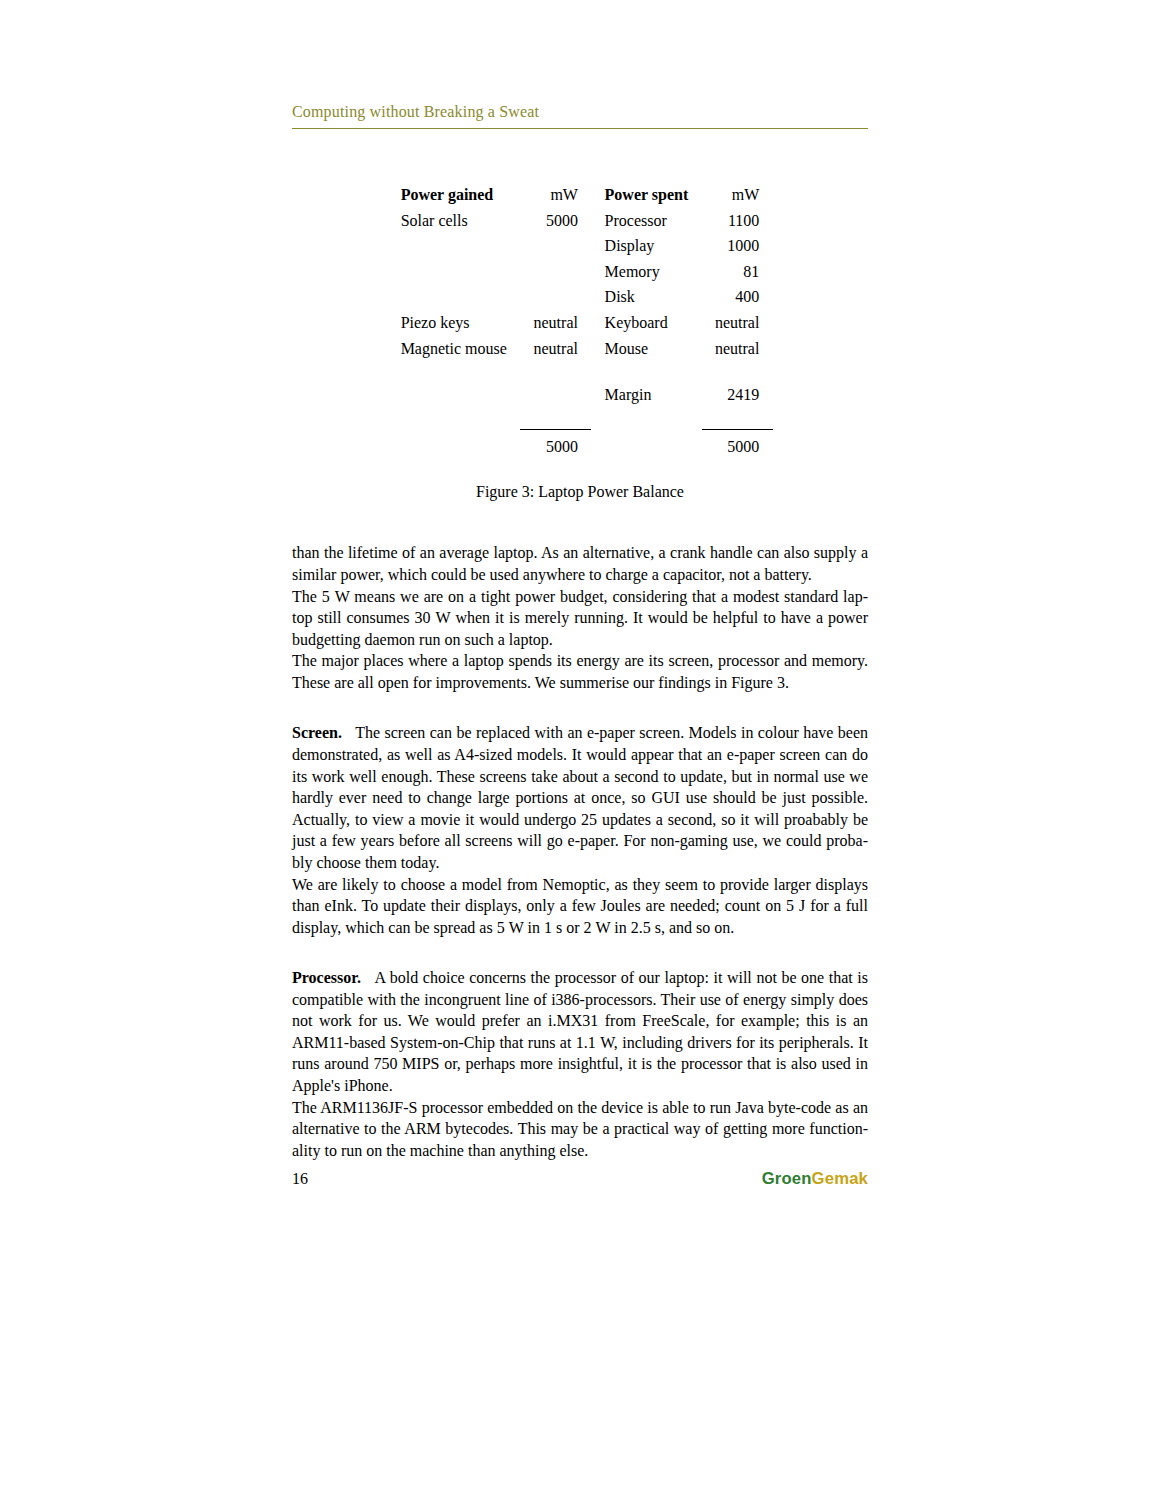Computing without Breaking a Sweat
| Power gained | mW | Power spent | mW |
| --- | --- | --- | --- |
| Solar cells | 5000 | Processor | 1100 |
| | | Display | 1000 |
| | | Memory | 81 |
| | | Disk | 400 |
| Piezo keys | neutral | Keyboard | neutral |
| Magnetic mouse | neutral | Mouse | neutral |
| | | Margin | 2419 |
| | 5000 | | 5000 |
Figure 3: Laptop Power Balance
than the lifetime of an average laptop. As an alternative, a crank handle can also supply a similar power, which could be used anywhere to charge a capacitor, not a battery.
The 5 W means we are on a tight power budget, considering that a modest standard laptop still consumes 30 W when it is merely running. It would be helpful to have a power budgetting daemon run on such a laptop.
The major places where a laptop spends its energy are its screen, processor and memory. These are all open for improvements. We summerise our findings in Figure 3.
Screen. The screen can be replaced with an e-paper screen. Models in colour have been demonstrated, as well as A4-sized models. It would appear that an e-paper screen can do its work well enough. These screens take about a second to update, but in normal use we hardly ever need to change large portions at once, so GUI use should be just possible. Actually, to view a movie it would undergo 25 updates a second, so it will proabably be just a few years before all screens will go e-paper. For non-gaming use, we could probably choose them today.
We are likely to choose a model from Nemoptic, as they seem to provide larger displays than eInk. To update their displays, only a few Joules are needed; count on 5 J for a full display, which can be spread as 5 W in 1 s or 2 W in 2.5 s, and so on.
Processor. A bold choice concerns the processor of our laptop: it will not be one that is compatible with the incongruent line of i386-processors. Their use of energy simply does not work for us. We would prefer an i.MX31 from FreeScale, for example; this is an ARM11-based System-on-Chip that runs at 1.1 W, including drivers for its peripherals. It runs around 750 MIPS or, perhaps more insightful, it is the processor that is also used in Apple's iPhone.
The ARM1136JF-S processor embedded on the device is able to run Java byte-code as an alternative to the ARM bytecodes. This may be a practical way of getting more functionality to run on the machine than anything else.
16 Groen Gemak